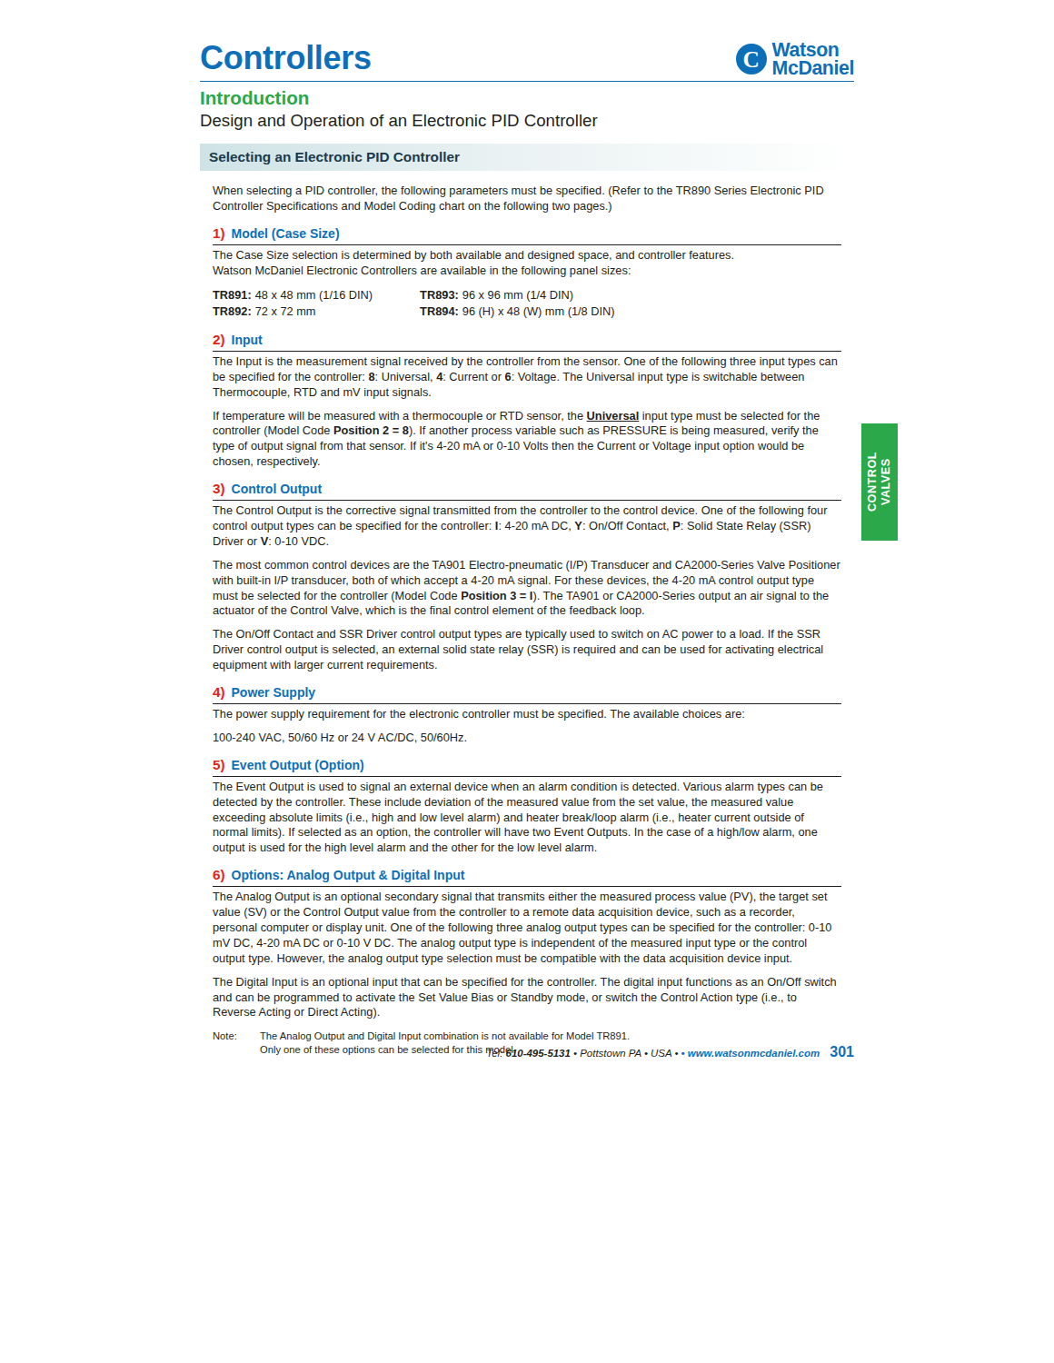Controllers
C
Watson McDaniel
Introduction
Design and Operation of an Electronic PID Controller
Selecting an Electronic PID Controller
When selecting a PID controller, the following parameters must be specified. (Refer to the TR890 Series Electronic PID Controller Specifications and Model Coding chart on the following two pages.)
1) Model (Case Size)
The Case Size selection is determined by both available and designed space, and controller features.
Watson McDaniel Electronic Controllers are available in the following panel sizes:
| TR891: | 48 x 48 mm (1/16 DIN) | | TR893: | 96 x 96 mm (1/4 DIN) |
| TR892: | 72 x 72 mm | | TR894: | 96 (H) x 48 (W) mm (1/8 DIN) |
2) Input
The Input is the measurement signal received by the controller from the sensor. One of the following three input types can be specified for the controller: 8: Universal, 4: Current or 6: Voltage. The Universal input type is switchable between Thermocouple, RTD and mV input signals.
If temperature will be measured with a thermocouple or RTD sensor, the Universal input type must be selected for the controller (Model Code Position 2 = 8). If another process variable such as PRESSURE is being measured, verify the type of output signal from that sensor. If it's 4-20 mA or 0-10 Volts then the Current or Voltage input option would be chosen, respectively.
3) Control Output
The Control Output is the corrective signal transmitted from the controller to the control device. One of the following four control output types can be specified for the controller: I: 4-20 mA DC, Y: On/Off Contact, P: Solid State Relay (SSR) Driver or V: 0-10 VDC.
The most common control devices are the TA901 Electro-pneumatic (I/P) Transducer and CA2000-Series Valve Positioner with built-in I/P transducer, both of which accept a 4-20 mA signal. For these devices, the 4-20 mA control output type must be selected for the controller (Model Code Position 3 = I). The TA901 or CA2000-Series output an air signal to the actuator of the Control Valve, which is the final control element of the feedback loop.
The On/Off Contact and SSR Driver control output types are typically used to switch on AC power to a load. If the SSR Driver control output is selected, an external solid state relay (SSR) is required and can be used for activating electrical equipment with larger current requirements.
4) Power Supply
The power supply requirement for the electronic controller must be specified. The available choices are:
100-240 VAC, 50/60 Hz or 24 V AC/DC, 50/60Hz.
5) Event Output (Option)
The Event Output is used to signal an external device when an alarm condition is detected. Various alarm types can be detected by the controller. These include deviation of the measured value from the set value, the measured value exceeding absolute limits (i.e., high and low level alarm) and heater break/loop alarm (i.e., heater current outside of normal limits). If selected as an option, the controller will have two Event Outputs. In the case of a high/low alarm, one output is used for the high level alarm and the other for the low level alarm.
6) Options: Analog Output & Digital Input
The Analog Output is an optional secondary signal that transmits either the measured process value (PV), the target set value (SV) or the Control Output value from the controller to a remote data acquisition device, such as a recorder, personal computer or display unit. One of the following three analog output types can be specified for the controller: 0-10 mV DC, 4-20 mA DC or 0-10 V DC. The analog output type is independent of the measured input type or the control output type. However, the analog output type selection must be compatible with the data acquisition device input.
The Digital Input is an optional input that can be specified for the controller. The digital input functions as an On/Off switch and can be programmed to activate the Set Value Bias or Standby mode, or switch the Control Action type (i.e., to Reverse Acting or Direct Acting).
Note: The Analog Output and Digital Input combination is not available for Model TR891. Only one of these options can be selected for this model.
CONTROL
VALVES
Tel: 610-495-5131 • Pottstown PA • USA • • www.watsonmcdaniel.com 301